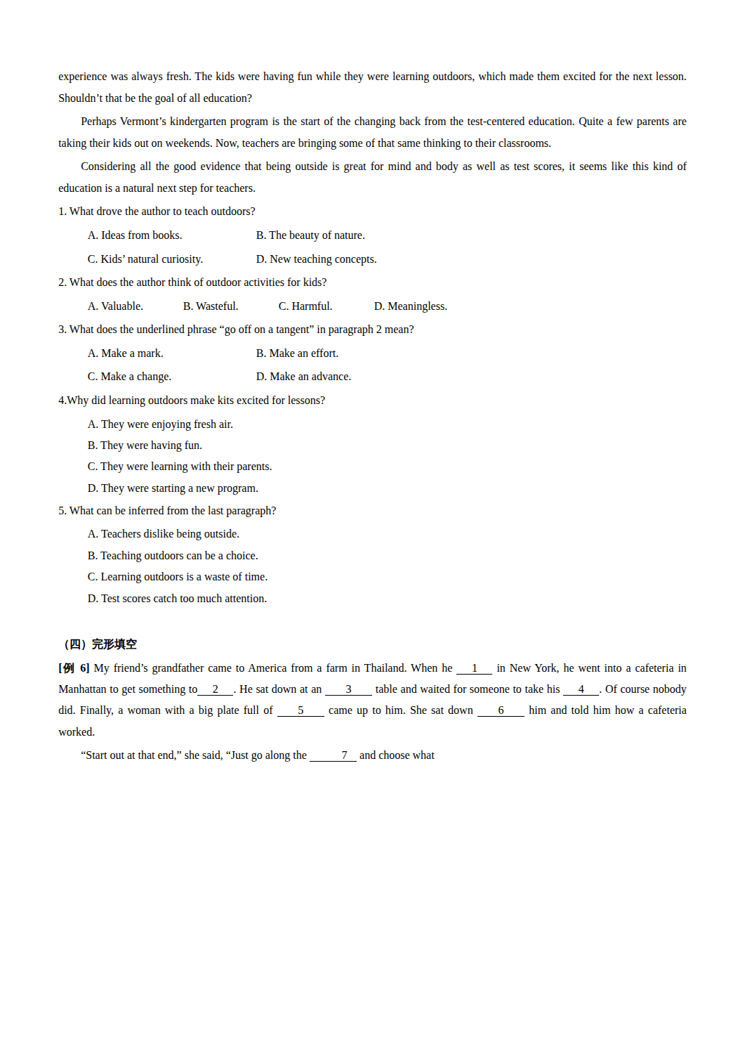experience was always fresh. The kids were having fun while they were learning outdoors, which made them excited for the next lesson. Shouldn’t that be the goal of all education?
Perhaps Vermont’s kindergarten program is the start of the changing back from the test-centered education. Quite a few parents are taking their kids out on weekends. Now, teachers are bringing some of that same thinking to their classrooms.
Considering all the good evidence that being outside is great for mind and body as well as test scores, it seems like this kind of education is a natural next step for teachers.
1. What drove the author to teach outdoors?
A. Ideas from books. B. The beauty of nature.
C. Kids’ natural curiosity. D. New teaching concepts.
2. What does the author think of outdoor activities for kids?
A. Valuable. B. Wasteful. C. Harmful. D. Meaningless.
3. What does the underlined phrase “go off on a tangent” in paragraph 2 mean?
A. Make a mark. B. Make an effort.
C. Make a change. D. Make an advance.
4.Why did learning outdoors make kits excited for lessons?
A. They were enjoying fresh air.
B. They were having fun.
C. They were learning with their parents.
D. They were starting a new program.
5. What can be inferred from the last paragraph?
A. Teachers dislike being outside.
B. Teaching outdoors can be a choice.
C. Learning outdoors is a waste of time.
D. Test scores catch too much attention.
（四）完形填空
[例 6] My friend’s grandfather came to America from a farm in Thailand. When he 1 in New York, he went into a cafeteria in Manhattan to get something to2. He sat down at an 3 table and waited for someone to take his 4. Of course nobody did. Finally, a woman with a big plate full of 5 came up to him. She sat down 6 him and told him how a cafeteria worked.
“Start out at that end,” she said, “Just go along the 7 and choose what